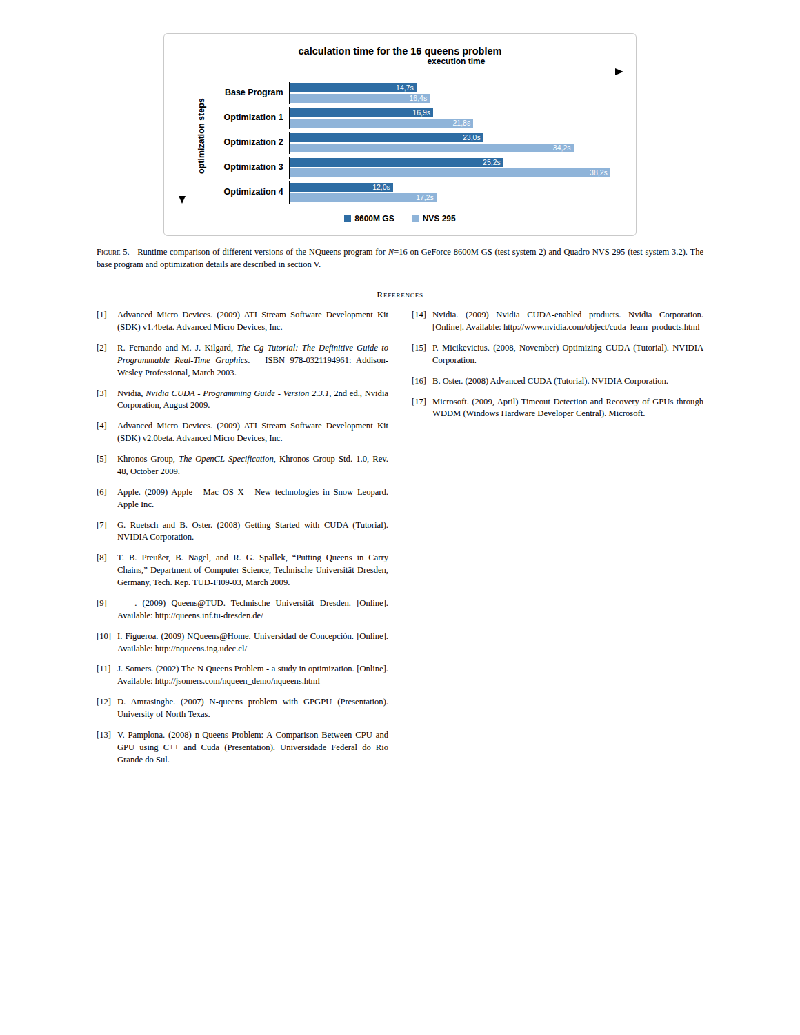calculation time for the 16 queens problem
optimization steps
execution time
Base Program
14,7s
16,4s
Optimization 1
16,9s
21,8s
Optimization 2
23,0s
34,2s
Optimization 3
25,2s
38,2s
Optimization 4
12,0s
17,2s
8600M GS
NVS 295
Figure 5. Runtime comparison of different versions of the NQueens program for N=16 on GeForce 8600M GS (test system 2) and Quadro NVS 295 (test system 3.2). The base program and optimization details are described in section V.
References
[1]
Advanced Micro Devices. (2009) ATI Stream Software Development Kit (SDK) v1.4beta. Advanced Micro Devices, Inc.
[2]
R. Fernando and M. J. Kilgard, The Cg Tutorial: The Definitive Guide to Programmable Real-Time Graphics. ISBN 978-0321194961: Addison-Wesley Professional, March 2003.
[3]
Nvidia, Nvidia CUDA - Programming Guide - Version 2.3.1, 2nd ed., Nvidia Corporation, August 2009.
[4]
Advanced Micro Devices. (2009) ATI Stream Software Development Kit (SDK) v2.0beta. Advanced Micro Devices, Inc.
[5]
Khronos Group, The OpenCL Specification, Khronos Group Std. 1.0, Rev. 48, October 2009.
[6]
Apple. (2009) Apple - Mac OS X - New technologies in Snow Leopard. Apple Inc.
[7]
G. Ruetsch and B. Oster. (2008) Getting Started with CUDA (Tutorial). NVIDIA Corporation.
[8]
T. B. Preußer, B. Nägel, and R. G. Spallek, “Putting Queens in Carry Chains,” Department of Computer Science, Technische Universität Dresden, Germany, Tech. Rep. TUD-FI09-03, March 2009.
[9]
——. (2009) Queens@TUD. Technische Universität Dresden. [Online]. Available: http://queens.inf.tu-dresden.de/
[10]
I. Figueroa. (2009) NQueens@Home. Universidad de Concepción. [Online]. Available: http://nqueens.ing.udec.cl/
[11]
J. Somers. (2002) The N Queens Problem - a study in optimization. [Online]. Available: http://jsomers.com/nqueen_demo/nqueens.html
[12]
D. Amrasinghe. (2007) N-queens problem with GPGPU (Presentation). University of North Texas.
[13]
V. Pamplona. (2008) n-Queens Problem: A Comparison Between CPU and GPU using C++ and Cuda (Presentation). Universidade Federal do Rio Grande do Sul.
[14]
Nvidia. (2009) Nvidia CUDA-enabled products. Nvidia Corporation. [Online]. Available: http://www.nvidia.com/object/cuda_learn_products.html
[15]
P. Micikevicius. (2008, November) Optimizing CUDA (Tutorial). NVIDIA Corporation.
[16]
B. Oster. (2008) Advanced CUDA (Tutorial). NVIDIA Corporation.
[17]
Microsoft. (2009, April) Timeout Detection and Recovery of GPUs through WDDM (Windows Hardware Developer Central). Microsoft.